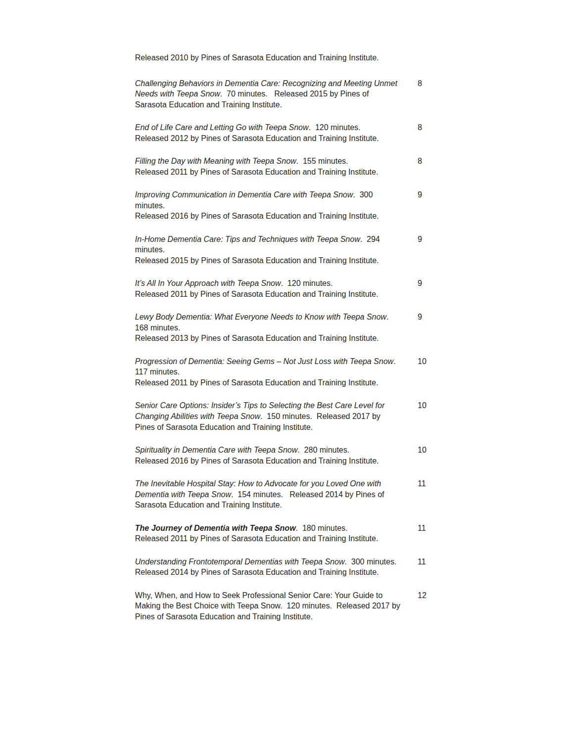Released 2010 by Pines of Sarasota Education and Training Institute.
Challenging Behaviors in Dementia Care: Recognizing and Meeting Unmet Needs with Teepa Snow. 70 minutes. Released 2015 by Pines of Sarasota Education and Training Institute.
8
End of Life Care and Letting Go with Teepa Snow. 120 minutes.
Released 2012 by Pines of Sarasota Education and Training Institute.
8
Filling the Day with Meaning with Teepa Snow. 155 minutes.
Released 2011 by Pines of Sarasota Education and Training Institute.
8
Improving Communication in Dementia Care with Teepa Snow. 300 minutes.
Released 2016 by Pines of Sarasota Education and Training Institute.
9
In-Home Dementia Care: Tips and Techniques with Teepa Snow. 294 minutes.
Released 2015 by Pines of Sarasota Education and Training Institute.
9
It’s All In Your Approach with Teepa Snow. 120 minutes.
Released 2011 by Pines of Sarasota Education and Training Institute.
9
Lewy Body Dementia: What Everyone Needs to Know with Teepa Snow. 168 minutes.
Released 2013 by Pines of Sarasota Education and Training Institute.
9
Progression of Dementia: Seeing Gems – Not Just Loss with Teepa Snow. 117 minutes.
Released 2011 by Pines of Sarasota Education and Training Institute.
10
Senior Care Options: Insider’s Tips to Selecting the Best Care Level for Changing Abilities with Teepa Snow. 150 minutes. Released 2017 by Pines of Sarasota Education and Training Institute.
10
Spirituality in Dementia Care with Teepa Snow. 280 minutes.
Released 2016 by Pines of Sarasota Education and Training Institute.
10
The Inevitable Hospital Stay: How to Advocate for you Loved One with Dementia with Teepa Snow. 154 minutes. Released 2014 by Pines of Sarasota Education and Training Institute.
11
The Journey of Dementia with Teepa Snow. 180 minutes.
Released 2011 by Pines of Sarasota Education and Training Institute.
11
Understanding Frontotemporal Dementias with Teepa Snow. 300 minutes.
Released 2014 by Pines of Sarasota Education and Training Institute.
11
Why, When, and How to Seek Professional Senior Care: Your Guide to Making the Best Choice with Teepa Snow. 120 minutes. Released 2017 by Pines of Sarasota Education and Training Institute.
12